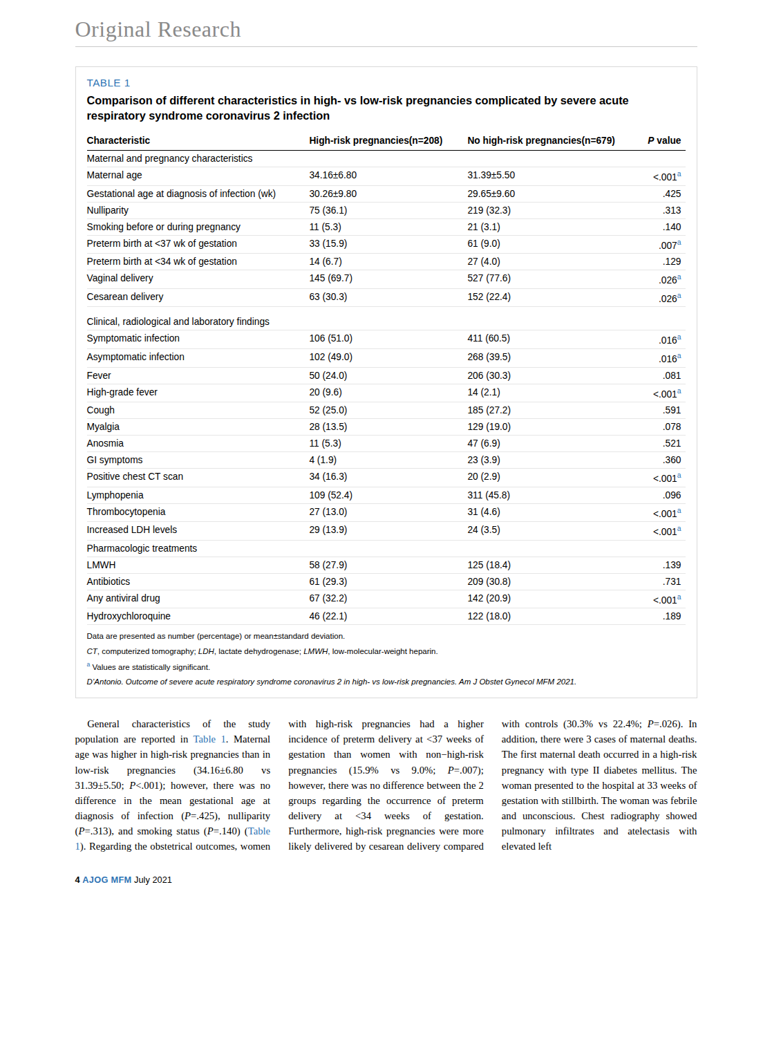Original Research
TABLE 1
Comparison of different characteristics in high- vs low-risk pregnancies complicated by severe acute respiratory syndrome coronavirus 2 infection
| Characteristic | High-risk pregnancies(n=208) | No high-risk pregnancies(n=679) | P value |
| --- | --- | --- | --- |
| Maternal and pregnancy characteristics | | | |
| Maternal age | 34.16±6.80 | 31.39±5.50 | <.001 a |
| Gestational age at diagnosis of infection (wk) | 30.26±9.80 | 29.65±9.60 | .425 |
| Nulliparity | 75 (36.1) | 219 (32.3) | .313 |
| Smoking before or during pregnancy | 11 (5.3) | 21 (3.1) | .140 |
| Preterm birth at <37 wk of gestation | 33 (15.9) | 61 (9.0) | .007 a |
| Preterm birth at <34 wk of gestation | 14 (6.7) | 27 (4.0) | .129 |
| Vaginal delivery | 145 (69.7) | 527 (77.6) | .026 a |
| Cesarean delivery | 63 (30.3) | 152 (22.4) | .026 a |
| Clinical, radiological and laboratory findings | | | |
| Symptomatic infection | 106 (51.0) | 411 (60.5) | .016 a |
| Asymptomatic infection | 102 (49.0) | 268 (39.5) | .016 a |
| Fever | 50 (24.0) | 206 (30.3) | .081 |
| High-grade fever | 20 (9.6) | 14 (2.1) | <.001 a |
| Cough | 52 (25.0) | 185 (27.2) | .591 |
| Myalgia | 28 (13.5) | 129 (19.0) | .078 |
| Anosmia | 11 (5.3) | 47 (6.9) | .521 |
| GI symptoms | 4 (1.9) | 23 (3.9) | .360 |
| Positive chest CT scan | 34 (16.3) | 20 (2.9) | <.001 a |
| Lymphopenia | 109 (52.4) | 311 (45.8) | .096 |
| Thrombocytopenia | 27 (13.0) | 31 (4.6) | <.001 a |
| Increased LDH levels | 29 (13.9) | 24 (3.5) | <.001 a |
| Pharmacologic treatments | | | |
| LMWH | 58 (27.9) | 125 (18.4) | .139 |
| Antibiotics | 61 (29.3) | 209 (30.8) | .731 |
| Any antiviral drug | 67 (32.2) | 142 (20.9) | <.001 a |
| Hydroxychloroquine | 46 (22.1) | 122 (18.0) | .189 |
Data are presented as number (percentage) or mean±standard deviation.
CT, computerized tomography; LDH, lactate dehydrogenase; LMWH, low-molecular-weight heparin.
a Values are statistically significant.
D’Antonio. Outcome of severe acute respiratory syndrome coronavirus 2 in high- vs low-risk pregnancies. Am J Obstet Gynecol MFM 2021.
General characteristics of the study population are reported in Table 1. Maternal age was higher in high-risk pregnancies than in low-risk pregnancies (34.16±6.80 vs 31.39±5.50; P<.001); however, there was no difference in the mean gestational age at diagnosis of infection (P=.425), nulliparity (P=.313), and smoking status (P=.140) (Table 1). Regarding the obstetrical outcomes, women with high-risk pregnancies had a higher incidence of preterm delivery at <37 weeks of gestation than women with non−high-risk pregnancies (15.9% vs 9.0%; P=.007); however, there was no difference between the 2 groups regarding the occurrence of preterm delivery at <34 weeks of gestation. Furthermore, high-risk pregnancies were more likely delivered by cesarean delivery compared with controls (30.3% vs 22.4%; P=.026). In addition, there were 3 cases of maternal deaths. The first maternal death occurred in a high-risk pregnancy with type II diabetes mellitus. The woman presented to the hospital at 33 weeks of gestation with stillbirth. The woman was febrile and unconscious. Chest radiography showed pulmonary infiltrates and atelectasis with elevated left
4 AJOG MFM July 2021